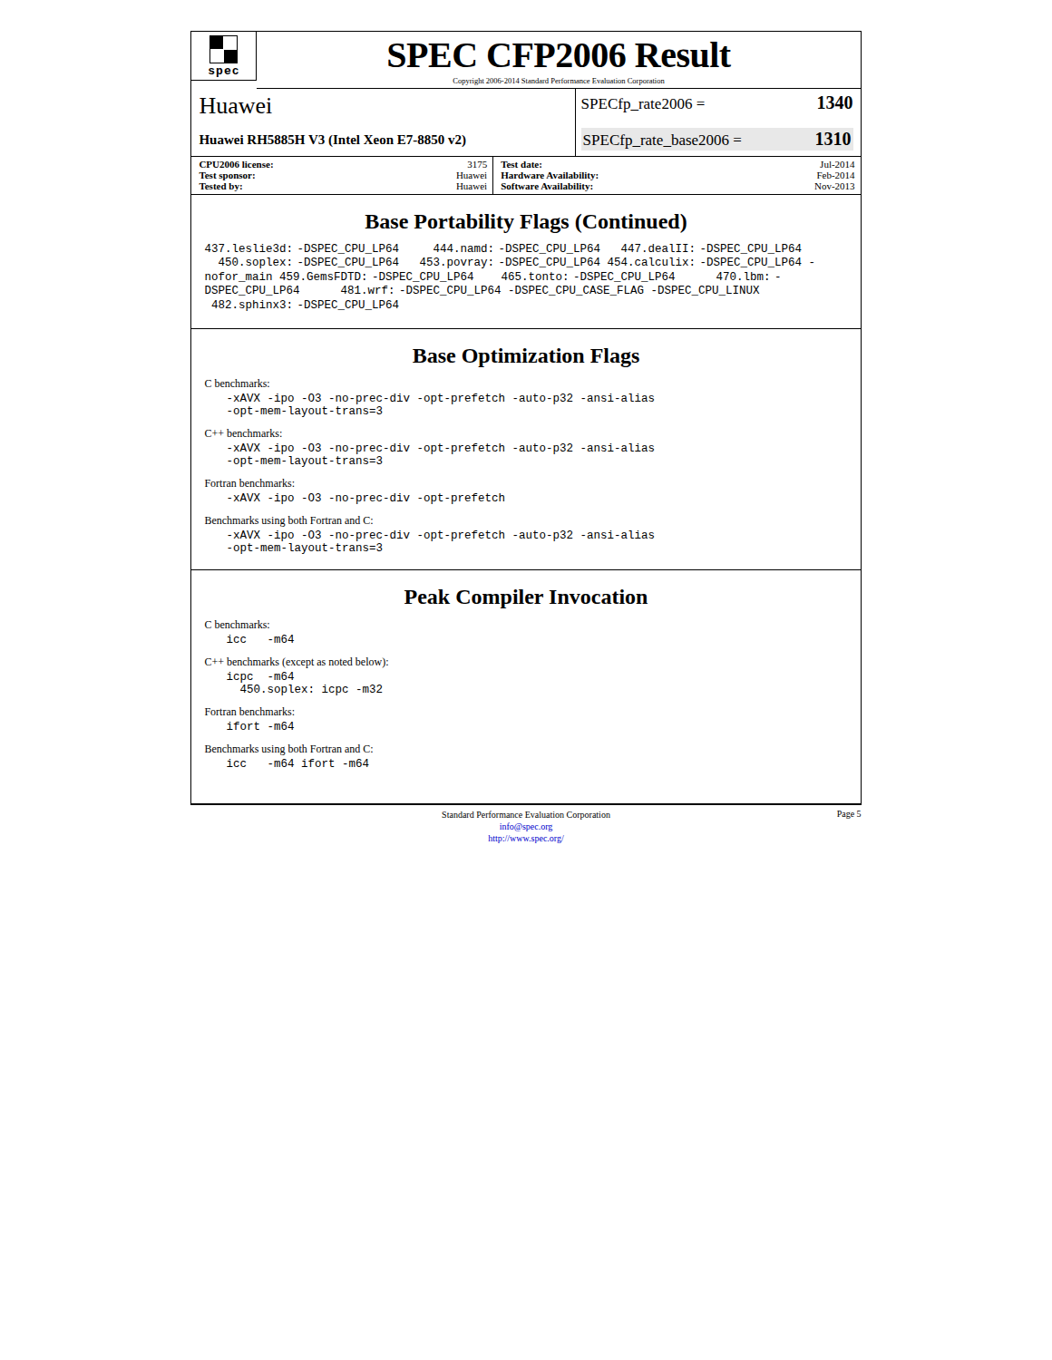spec
SPEC CFP2006 Result
Copyright 2006-2014 Standard Performance Evaluation Corporation
Huawei
Huawei RH5885H V3 (Intel Xeon E7-8850 v2)
SPECfp_rate2006 = 1340
SPECfp_rate_base2006 = 1310
CPU2006 license: 3175
Test sponsor: Huawei
Tested by: Huawei
Test date: Jul-2014
Hardware Availability: Feb-2014
Software Availability: Nov-2013
Base Portability Flags (Continued)
437.leslie3d:-DSPEC_CPU_LP64 444.namd:-DSPEC_CPU_LP64 447.dealII:-DSPEC_CPU_LP64 450.soplex:-DSPEC_CPU_LP64 453.povray:-DSPEC_CPU_LP64 454.calculix:-DSPEC_CPU_LP64 -nofor_main 459.GemsFDTD:-DSPEC_CPU_LP64 465.tonto:-DSPEC_CPU_LP64 470.lbm:-DSPEC_CPU_LP64 481.wrf:-DSPEC_CPU_LP64 -DSPEC_CPU_CASE_FLAG -DSPEC_CPU_LINUX 482.sphinx3:-DSPEC_CPU_LP64
Base Optimization Flags
C benchmarks:
-xAVX -ipo -O3 -no-prec-div -opt-prefetch -auto-p32 -ansi-alias
-opt-mem-layout-trans=3
C++ benchmarks:
-xAVX -ipo -O3 -no-prec-div -opt-prefetch -auto-p32 -ansi-alias
-opt-mem-layout-trans=3
Fortran benchmarks:
-xAVX -ipo -O3 -no-prec-div -opt-prefetch
Benchmarks using both Fortran and C:
-xAVX -ipo -O3 -no-prec-div -opt-prefetch -auto-p32 -ansi-alias
-opt-mem-layout-trans=3
Peak Compiler Invocation
C benchmarks:
icc   -m64
C++ benchmarks (except as noted below):
icpc  -m64
  450.soplex: icpc -m32
Fortran benchmarks:
ifort -m64
Benchmarks using both Fortran and C:
icc   -m64 ifort -m64
Standard Performance Evaluation Corporation
info@spec.org
http://www.spec.org/
Page 5